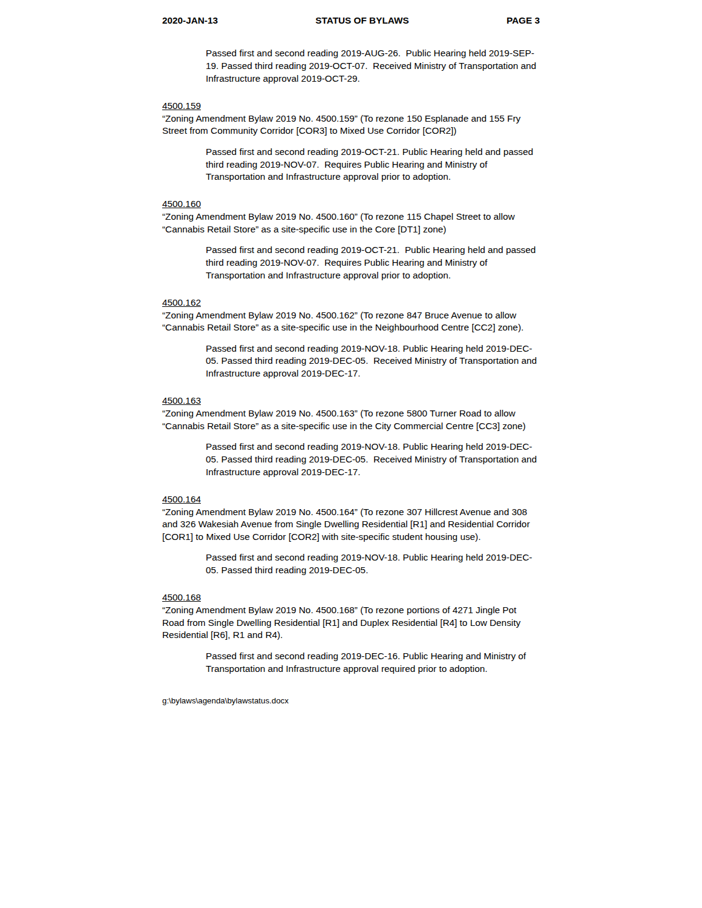2020-JAN-13
STATUS OF BYLAWS
PAGE 3
Passed first and second reading 2019-AUG-26. Public Hearing held 2019-SEP-19. Passed third reading 2019-OCT-07. Received Ministry of Transportation and Infrastructure approval 2019-OCT-29.
4500.159
“Zoning Amendment Bylaw 2019 No. 4500.159” (To rezone 150 Esplanade and 155 Fry Street from Community Corridor [COR3] to Mixed Use Corridor [COR2])
Passed first and second reading 2019-OCT-21. Public Hearing held and passed third reading 2019-NOV-07. Requires Public Hearing and Ministry of Transportation and Infrastructure approval prior to adoption.
4500.160
“Zoning Amendment Bylaw 2019 No. 4500.160” (To rezone 115 Chapel Street to allow “Cannabis Retail Store” as a site-specific use in the Core [DT1] zone)
Passed first and second reading 2019-OCT-21. Public Hearing held and passed third reading 2019-NOV-07. Requires Public Hearing and Ministry of Transportation and Infrastructure approval prior to adoption.
4500.162
“Zoning Amendment Bylaw 2019 No. 4500.162” (To rezone 847 Bruce Avenue to allow “Cannabis Retail Store” as a site-specific use in the Neighbourhood Centre [CC2] zone).
Passed first and second reading 2019-NOV-18. Public Hearing held 2019-DEC-05. Passed third reading 2019-DEC-05. Received Ministry of Transportation and Infrastructure approval 2019-DEC-17.
4500.163
“Zoning Amendment Bylaw 2019 No. 4500.163” (To rezone 5800 Turner Road to allow “Cannabis Retail Store” as a site-specific use in the City Commercial Centre [CC3] zone)
Passed first and second reading 2019-NOV-18. Public Hearing held 2019-DEC-05. Passed third reading 2019-DEC-05. Received Ministry of Transportation and Infrastructure approval 2019-DEC-17.
4500.164
“Zoning Amendment Bylaw 2019 No. 4500.164” (To rezone 307 Hillcrest Avenue and 308 and 326 Wakesiah Avenue from Single Dwelling Residential [R1] and Residential Corridor [COR1] to Mixed Use Corridor [COR2] with site-specific student housing use).
Passed first and second reading 2019-NOV-18. Public Hearing held 2019-DEC-05. Passed third reading 2019-DEC-05.
4500.168
“Zoning Amendment Bylaw 2019 No. 4500.168” (To rezone portions of 4271 Jingle Pot Road from Single Dwelling Residential [R1] and Duplex Residential [R4] to Low Density Residential [R6], R1 and R4).
Passed first and second reading 2019-DEC-16. Public Hearing and Ministry of Transportation and Infrastructure approval required prior to adoption.
g:\bylaws\agenda\bylawstatus.docx